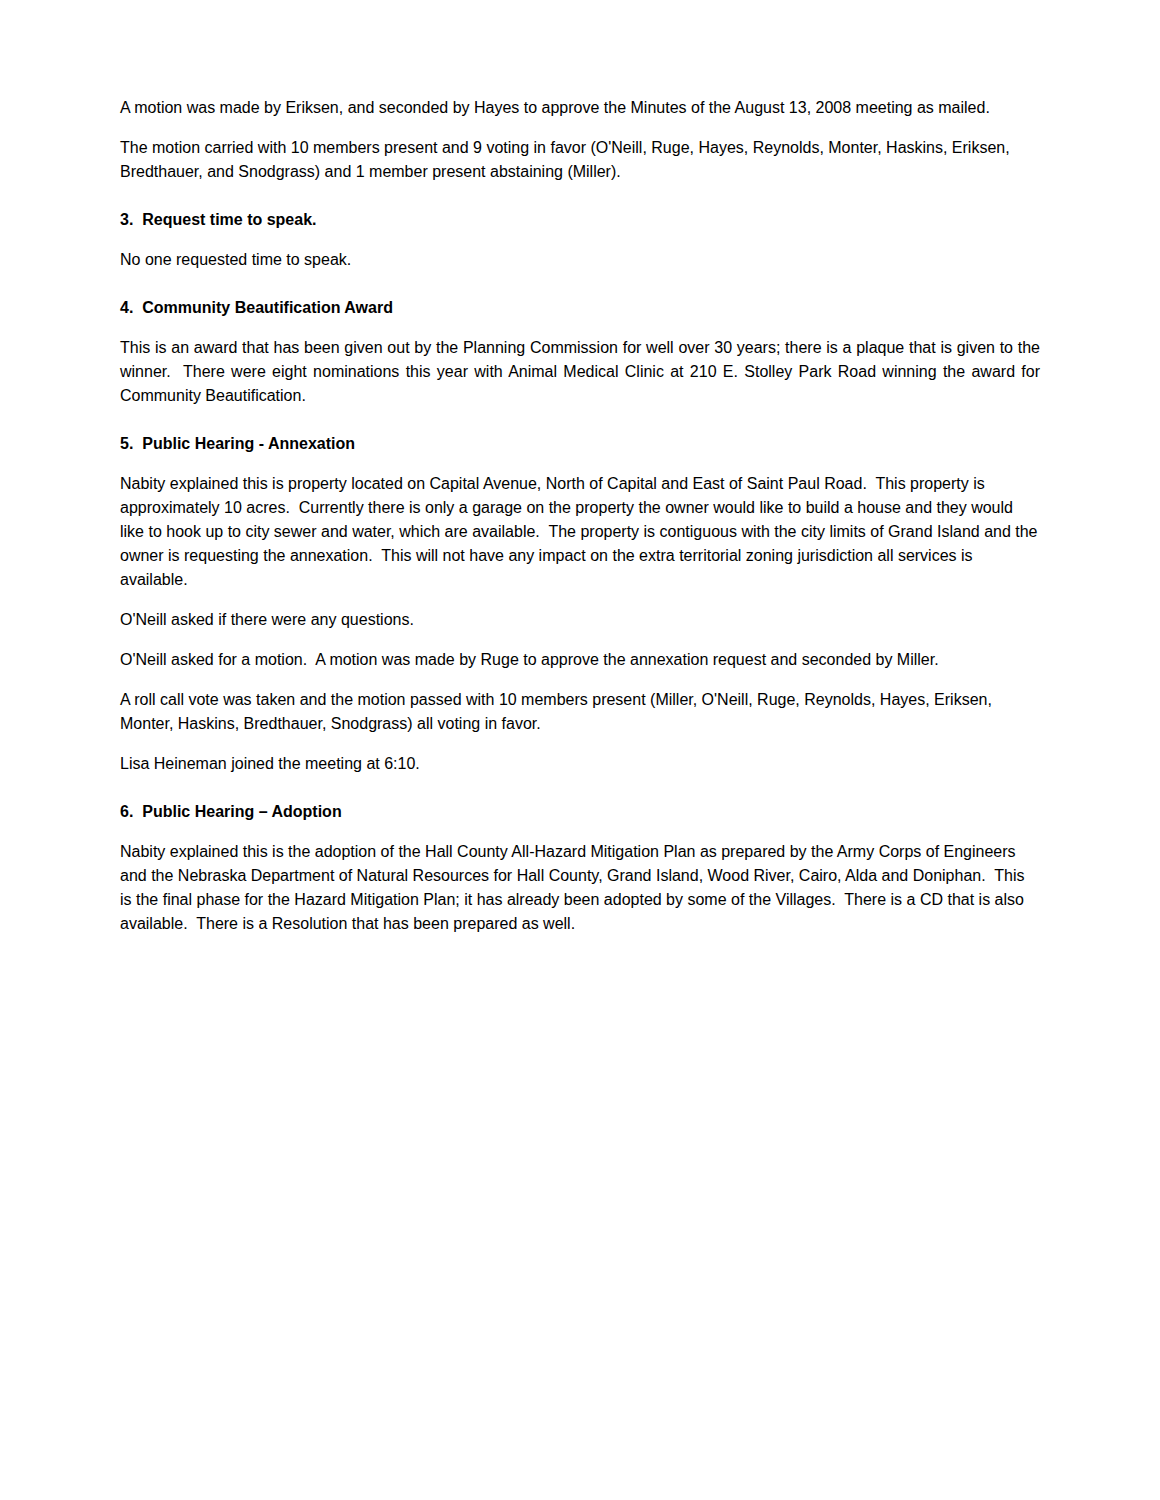A motion was made by Eriksen, and seconded by Hayes to approve the Minutes of the August 13, 2008 meeting as mailed.
The motion carried with 10 members present and 9 voting in favor (O'Neill, Ruge, Hayes, Reynolds, Monter, Haskins, Eriksen, Bredthauer, and Snodgrass) and 1 member present abstaining (Miller).
3. Request time to speak.
No one requested time to speak.
4. Community Beautification Award
This is an award that has been given out by the Planning Commission for well over 30 years; there is a plaque that is given to the winner. There were eight nominations this year with Animal Medical Clinic at 210 E. Stolley Park Road winning the award for Community Beautification.
5. Public Hearing - Annexation
Nabity explained this is property located on Capital Avenue, North of Capital and East of Saint Paul Road. This property is approximately 10 acres. Currently there is only a garage on the property the owner would like to build a house and they would like to hook up to city sewer and water, which are available. The property is contiguous with the city limits of Grand Island and the owner is requesting the annexation. This will not have any impact on the extra territorial zoning jurisdiction all services is available.
O'Neill asked if there were any questions.
O'Neill asked for a motion. A motion was made by Ruge to approve the annexation request and seconded by Miller.
A roll call vote was taken and the motion passed with 10 members present (Miller, O'Neill, Ruge, Reynolds, Hayes, Eriksen, Monter, Haskins, Bredthauer, Snodgrass) all voting in favor.
Lisa Heineman joined the meeting at 6:10.
6. Public Hearing – Adoption
Nabity explained this is the adoption of the Hall County All-Hazard Mitigation Plan as prepared by the Army Corps of Engineers and the Nebraska Department of Natural Resources for Hall County, Grand Island, Wood River, Cairo, Alda and Doniphan. This is the final phase for the Hazard Mitigation Plan; it has already been adopted by some of the Villages. There is a CD that is also available. There is a Resolution that has been prepared as well.